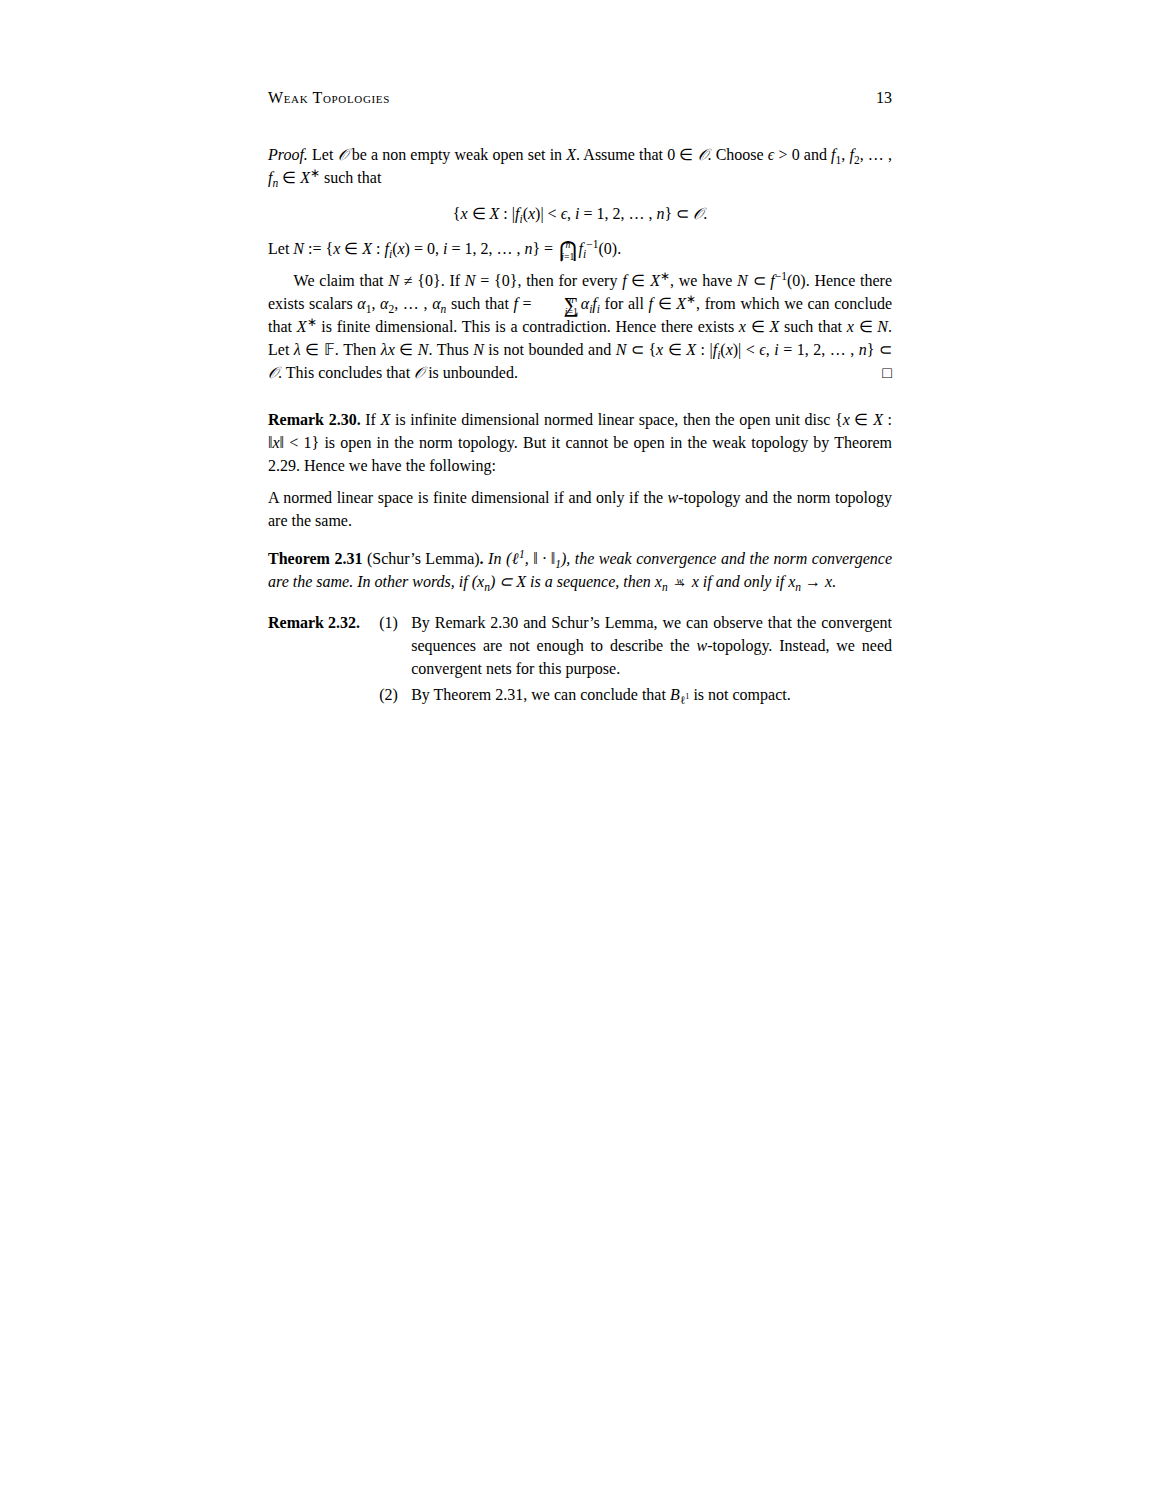Weak Topologies 13
Proof. Let 𝒪 be a non empty weak open set in X. Assume that 0 ∈ 𝒪. Choose ϵ > 0 and f1, f2, … , fn ∈ X∗ such that
{x ∈ X : |fi(x)| < ϵ, i = 1, 2, … , n} ⊂ 𝒪.
Let N := {x ∈ X : fi(x) = 0, i = 1, 2, … , n} = ⋂ni=1 fi−1(0).
We claim that N ≠ {0}. If N = {0}, then for every f ∈ X∗, we have N ⊂ f−1(0). Hence there exists scalars α1, α2, … , αn such that f = ∑ni=1 αifi for all f ∈ X∗, from which we can conclude that X∗ is finite dimensional. This is a contradiction. Hence there exists x ∈ X such that x ∈ N. Let λ ∈ 𝔽. Then λx ∈ N. Thus N is not bounded and N ⊂ {x ∈ X : |fi(x)| < ϵ, i = 1, 2, … , n} ⊂ 𝒪. This concludes that 𝒪 is unbounded. □
Remark 2.30. If X is infinite dimensional normed linear space, then the open unit disc {x ∈ X : ‖x‖ < 1} is open in the norm topology. But it cannot be open in the weak topology by Theorem 2.29. Hence we have the following:
A normed linear space is finite dimensional if and only if the w-topology and the norm topology are the same.
Theorem 2.31 (Schur’s Lemma). In (ℓ1, ‖ · ‖1), the weak convergence and the norm convergence are the same. In other words, if (xn) ⊂ X is a sequence, then xn w→ x if and only if xn → x.
Remark 2.32.
(1) By Remark 2.30 and Schur’s Lemma, we can observe that the convergent sequences are not enough to describe the w-topology. Instead, we need convergent nets for this purpose.
(2) By Theorem 2.31, we can conclude that Bℓ1 is not compact.